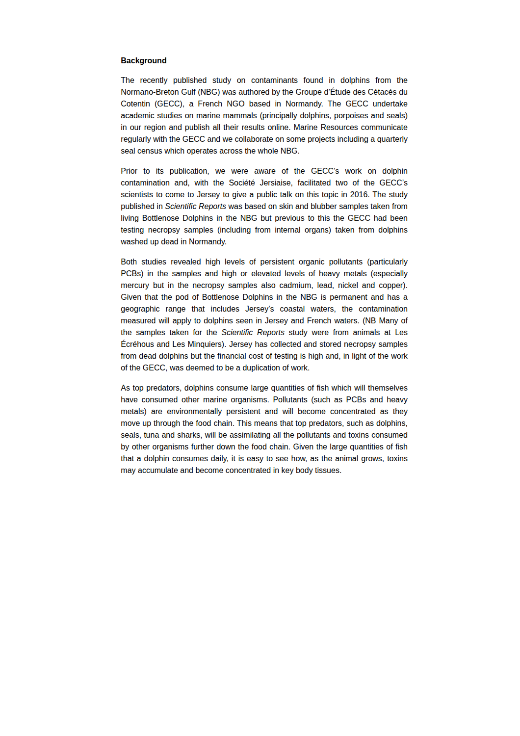Background
The recently published study on contaminants found in dolphins from the Normano-Breton Gulf (NBG) was authored by the Groupe d’Étude des Cétacés du Cotentin (GECC), a French NGO based in Normandy. The GECC undertake academic studies on marine mammals (principally dolphins, porpoises and seals) in our region and publish all their results online. Marine Resources communicate regularly with the GECC and we collaborate on some projects including a quarterly seal census which operates across the whole NBG.
Prior to its publication, we were aware of the GECC’s work on dolphin contamination and, with the Société Jersiaise, facilitated two of the GECC’s scientists to come to Jersey to give a public talk on this topic in 2016. The study published in Scientific Reports was based on skin and blubber samples taken from living Bottlenose Dolphins in the NBG but previous to this the GECC had been testing necropsy samples (including from internal organs) taken from dolphins washed up dead in Normandy.
Both studies revealed high levels of persistent organic pollutants (particularly PCBs) in the samples and high or elevated levels of heavy metals (especially mercury but in the necropsy samples also cadmium, lead, nickel and copper). Given that the pod of Bottlenose Dolphins in the NBG is permanent and has a geographic range that includes Jersey’s coastal waters, the contamination measured will apply to dolphins seen in Jersey and French waters. (NB Many of the samples taken for the Scientific Reports study were from animals at Les Écréhous and Les Minquiers). Jersey has collected and stored necropsy samples from dead dolphins but the financial cost of testing is high and, in light of the work of the GECC, was deemed to be a duplication of work.
As top predators, dolphins consume large quantities of fish which will themselves have consumed other marine organisms. Pollutants (such as PCBs and heavy metals) are environmentally persistent and will become concentrated as they move up through the food chain. This means that top predators, such as dolphins, seals, tuna and sharks, will be assimilating all the pollutants and toxins consumed by other organisms further down the food chain. Given the large quantities of fish that a dolphin consumes daily, it is easy to see how, as the animal grows, toxins may accumulate and become concentrated in key body tissues.